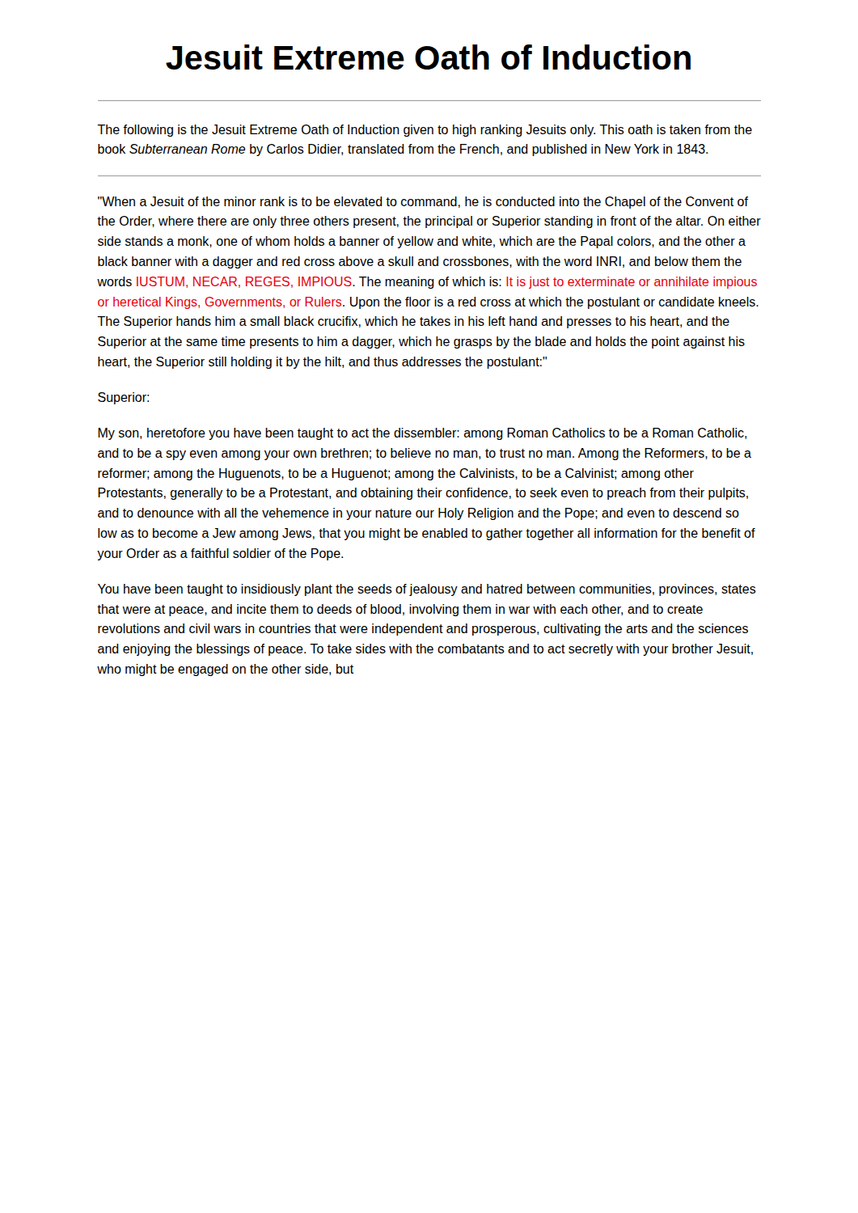Jesuit Extreme Oath of Induction
The following is the Jesuit Extreme Oath of Induction given to high ranking Jesuits only. This oath is taken from the book Subterranean Rome by Carlos Didier, translated from the French, and published in New York in 1843.
"When a Jesuit of the minor rank is to be elevated to command, he is conducted into the Chapel of the Convent of the Order, where there are only three others present, the principal or Superior standing in front of the altar. On either side stands a monk, one of whom holds a banner of yellow and white, which are the Papal colors, and the other a black banner with a dagger and red cross above a skull and crossbones, with the word INRI, and below them the words IUSTUM, NECAR, REGES, IMPIOUS. The meaning of which is: It is just to exterminate or annihilate impious or heretical Kings, Governments, or Rulers. Upon the floor is a red cross at which the postulant or candidate kneels. The Superior hands him a small black crucifix, which he takes in his left hand and presses to his heart, and the Superior at the same time presents to him a dagger, which he grasps by the blade and holds the point against his heart, the Superior still holding it by the hilt, and thus addresses the postulant:"
Superior:
My son, heretofore you have been taught to act the dissembler: among Roman Catholics to be a Roman Catholic, and to be a spy even among your own brethren; to believe no man, to trust no man. Among the Reformers, to be a reformer; among the Huguenots, to be a Huguenot; among the Calvinists, to be a Calvinist; among other Protestants, generally to be a Protestant, and obtaining their confidence, to seek even to preach from their pulpits, and to denounce with all the vehemence in your nature our Holy Religion and the Pope; and even to descend so low as to become a Jew among Jews, that you might be enabled to gather together all information for the benefit of your Order as a faithful soldier of the Pope.
You have been taught to insidiously plant the seeds of jealousy and hatred between communities, provinces, states that were at peace, and incite them to deeds of blood, involving them in war with each other, and to create revolutions and civil wars in countries that were independent and prosperous, cultivating the arts and the sciences and enjoying the blessings of peace. To take sides with the combatants and to act secretly with your brother Jesuit, who might be engaged on the other side, but